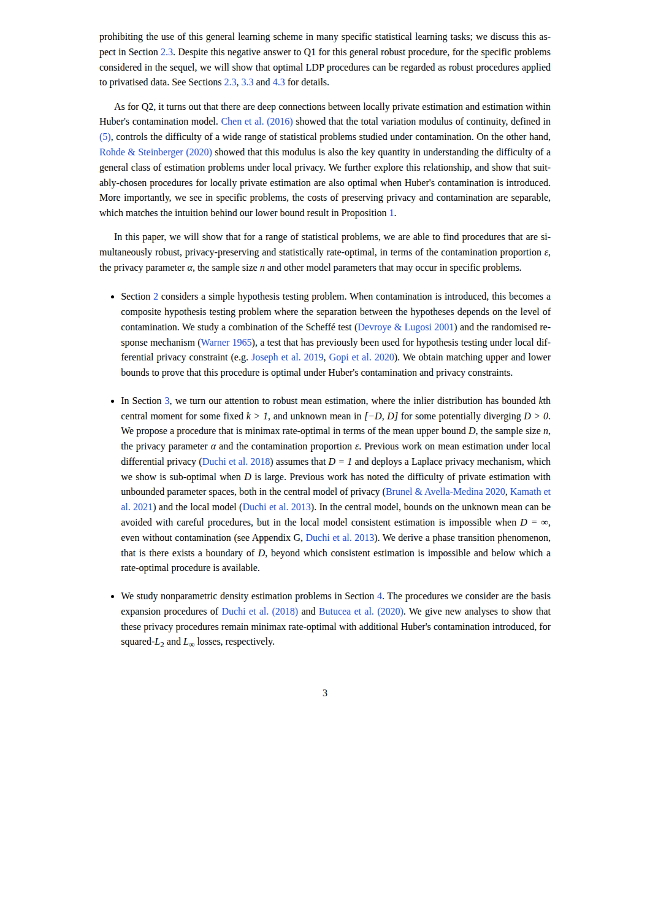prohibiting the use of this general learning scheme in many specific statistical learning tasks; we discuss this aspect in Section 2.3. Despite this negative answer to Q1 for this general robust procedure, for the specific problems considered in the sequel, we will show that optimal LDP procedures can be regarded as robust procedures applied to privatised data. See Sections 2.3, 3.3 and 4.3 for details.
As for Q2, it turns out that there are deep connections between locally private estimation and estimation within Huber's contamination model. Chen et al. (2016) showed that the total variation modulus of continuity, defined in (5), controls the difficulty of a wide range of statistical problems studied under contamination. On the other hand, Rohde & Steinberger (2020) showed that this modulus is also the key quantity in understanding the difficulty of a general class of estimation problems under local privacy. We further explore this relationship, and show that suitably-chosen procedures for locally private estimation are also optimal when Huber's contamination is introduced. More importantly, we see in specific problems, the costs of preserving privacy and contamination are separable, which matches the intuition behind our lower bound result in Proposition 1.
In this paper, we will show that for a range of statistical problems, we are able to find procedures that are simultaneously robust, privacy-preserving and statistically rate-optimal, in terms of the contamination proportion ε, the privacy parameter α, the sample size n and other model parameters that may occur in specific problems.
Section 2 considers a simple hypothesis testing problem. When contamination is introduced, this becomes a composite hypothesis testing problem where the separation between the hypotheses depends on the level of contamination. We study a combination of the Scheffé test (Devroye & Lugosi 2001) and the randomised response mechanism (Warner 1965), a test that has previously been used for hypothesis testing under local differential privacy constraint (e.g. Joseph et al. 2019, Gopi et al. 2020). We obtain matching upper and lower bounds to prove that this procedure is optimal under Huber's contamination and privacy constraints.
In Section 3, we turn our attention to robust mean estimation, where the inlier distribution has bounded kth central moment for some fixed k > 1, and unknown mean in [−D, D] for some potentially diverging D > 0. We propose a procedure that is minimax rate-optimal in terms of the mean upper bound D, the sample size n, the privacy parameter α and the contamination proportion ε. Previous work on mean estimation under local differential privacy (Duchi et al. 2018) assumes that D = 1 and deploys a Laplace privacy mechanism, which we show is sub-optimal when D is large. Previous work has noted the difficulty of private estimation with unbounded parameter spaces, both in the central model of privacy (Brunel & Avella-Medina 2020, Kamath et al. 2021) and the local model (Duchi et al. 2013). In the central model, bounds on the unknown mean can be avoided with careful procedures, but in the local model consistent estimation is impossible when D = ∞, even without contamination (see Appendix G, Duchi et al. 2013). We derive a phase transition phenomenon, that is there exists a boundary of D, beyond which consistent estimation is impossible and below which a rate-optimal procedure is available.
We study nonparametric density estimation problems in Section 4. The procedures we consider are the basis expansion procedures of Duchi et al. (2018) and Butucea et al. (2020). We give new analyses to show that these privacy procedures remain minimax rate-optimal with additional Huber's contamination introduced, for squared-L2 and L∞ losses, respectively.
3